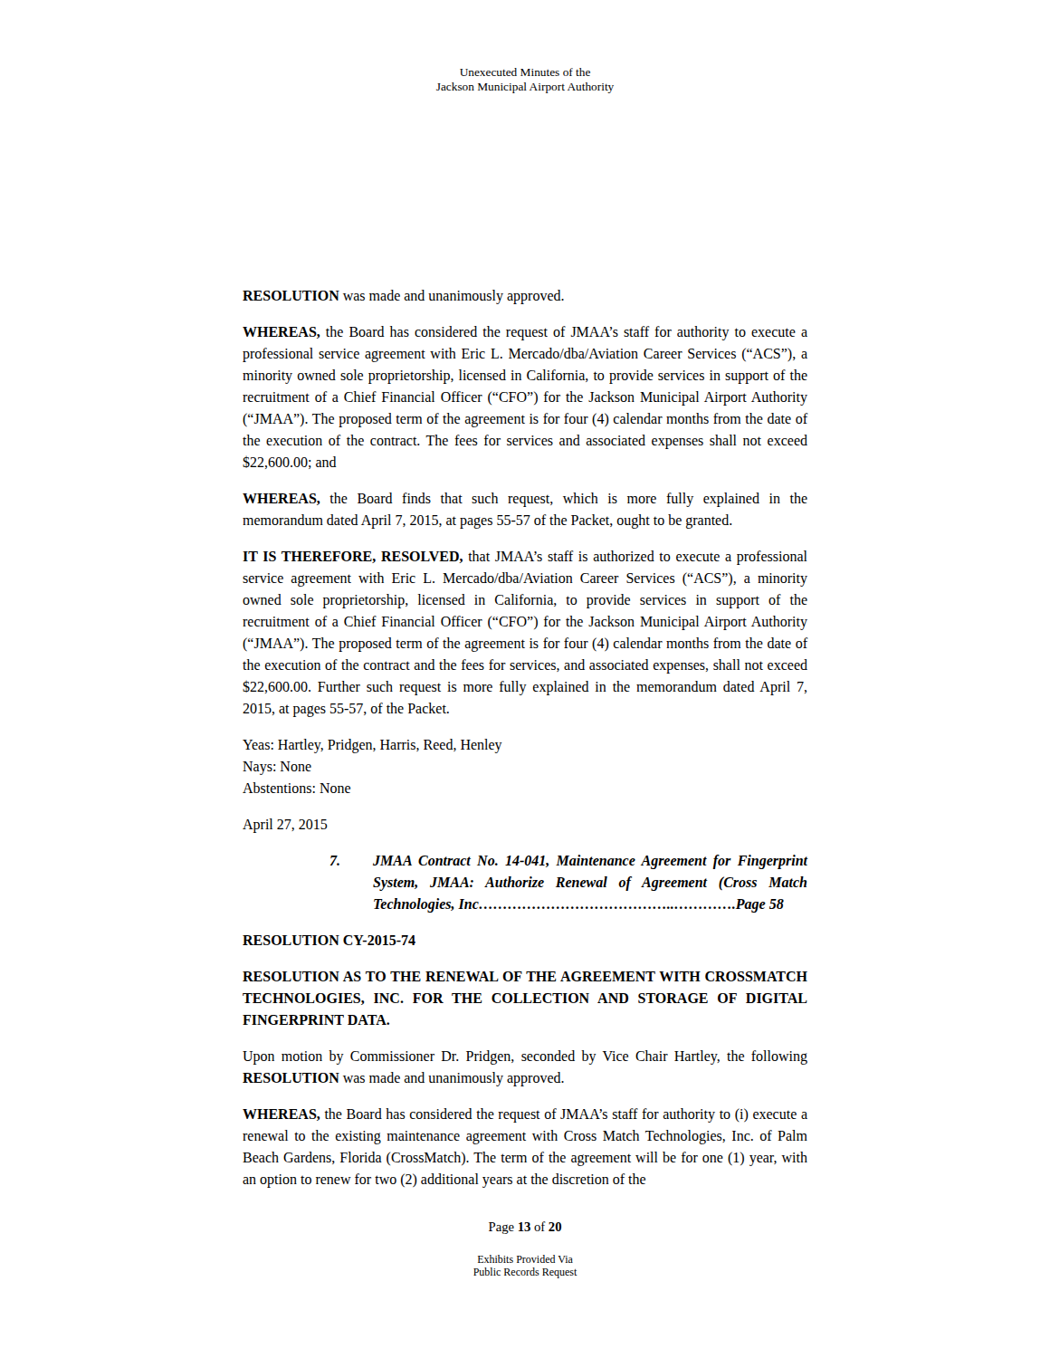Unexecuted Minutes of the
Jackson Municipal Airport Authority
RESOLUTION was made and unanimously approved.
WHEREAS, the Board has considered the request of JMAA’s staff for authority to execute a professional service agreement with Eric L. Mercado/dba/Aviation Career Services (“ACS”), a minority owned sole proprietorship, licensed in California, to provide services in support of the recruitment of a Chief Financial Officer (“CFO”) for the Jackson Municipal Airport Authority (“JMAA”). The proposed term of the agreement is for four (4) calendar months from the date of the execution of the contract. The fees for services and associated expenses shall not exceed $22,600.00; and
WHEREAS, the Board finds that such request, which is more fully explained in the memorandum dated April 7, 2015, at pages 55-57 of the Packet, ought to be granted.
IT IS THEREFORE, RESOLVED, that JMAA’s staff is authorized to execute a professional service agreement with Eric L. Mercado/dba/Aviation Career Services (“ACS”), a minority owned sole proprietorship, licensed in California, to provide services in support of the recruitment of a Chief Financial Officer (“CFO”) for the Jackson Municipal Airport Authority (“JMAA”). The proposed term of the agreement is for four (4) calendar months from the date of the execution of the contract and the fees for services, and associated expenses, shall not exceed $22,600.00. Further such request is more fully explained in the memorandum dated April 7, 2015, at pages 55-57, of the Packet.
Yeas: Hartley, Pridgen, Harris, Reed, Henley
Nays: None
Abstentions: None
April 27, 2015
7. JMAA Contract No. 14-041, Maintenance Agreement for Fingerprint System, JMAA: Authorize Renewal of Agreement (Cross Match Technologies, Inc…………………………………..………….Page 58
RESOLUTION CY-2015-74
RESOLUTION AS TO THE RENEWAL OF THE AGREEMENT WITH CROSSMATCH TECHNOLOGIES, INC. FOR THE COLLECTION AND STORAGE OF DIGITAL FINGERPRINT DATA.
Upon motion by Commissioner Dr. Pridgen, seconded by Vice Chair Hartley, the following RESOLUTION was made and unanimously approved.
WHEREAS, the Board has considered the request of JMAA’s staff for authority to (i) execute a renewal to the existing maintenance agreement with Cross Match Technologies, Inc. of Palm Beach Gardens, Florida (CrossMatch). The term of the agreement will be for one (1) year, with an option to renew for two (2) additional years at the discretion of the
Page 13 of 20
Exhibits Provided Via
Public Records Request